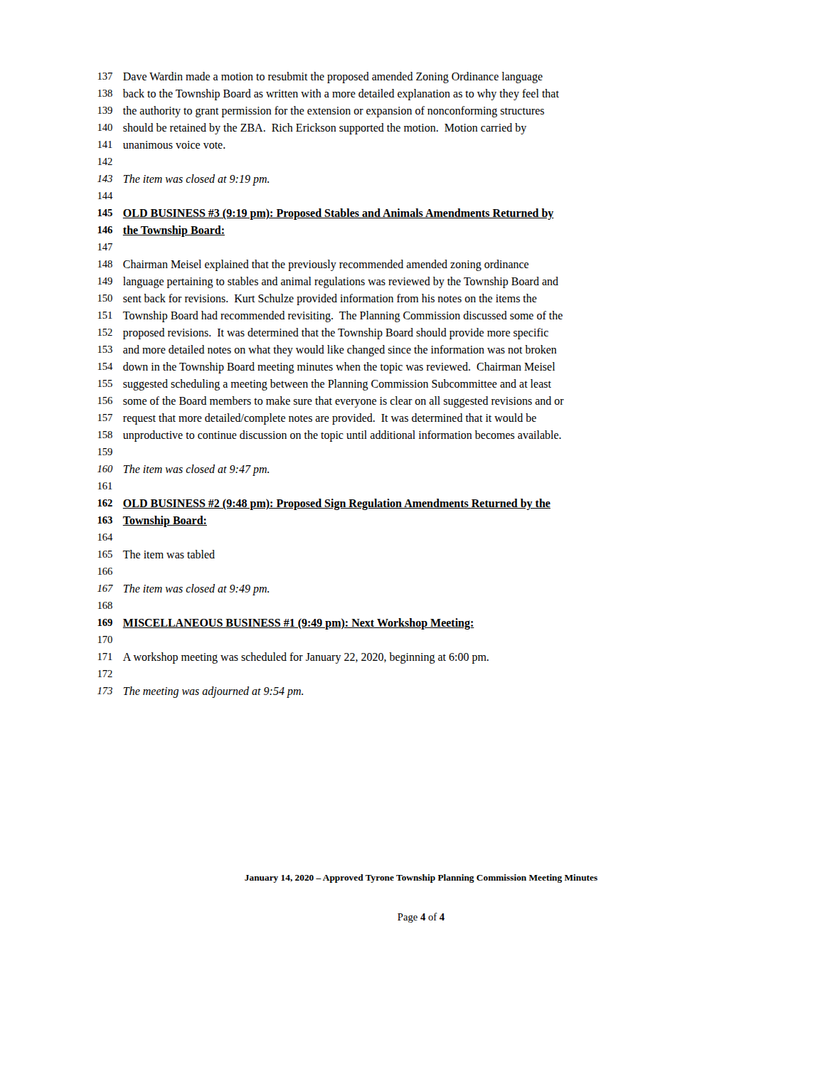Dave Wardin made a motion to resubmit the proposed amended Zoning Ordinance language
back to the Township Board as written with a more detailed explanation as to why they feel that
the authority to grant permission for the extension or expansion of nonconforming structures
should be retained by the ZBA. Rich Erickson supported the motion. Motion carried by
unanimous voice vote.
The item was closed at 9:19 pm.
OLD BUSINESS #3 (9:19 pm): Proposed Stables and Animals Amendments Returned by
the Township Board:
Chairman Meisel explained that the previously recommended amended zoning ordinance
language pertaining to stables and animal regulations was reviewed by the Township Board and
sent back for revisions. Kurt Schulze provided information from his notes on the items the
Township Board had recommended revisiting. The Planning Commission discussed some of the
proposed revisions. It was determined that the Township Board should provide more specific
and more detailed notes on what they would like changed since the information was not broken
down in the Township Board meeting minutes when the topic was reviewed. Chairman Meisel
suggested scheduling a meeting between the Planning Commission Subcommittee and at least
some of the Board members to make sure that everyone is clear on all suggested revisions and or
request that more detailed/complete notes are provided. It was determined that it would be
unproductive to continue discussion on the topic until additional information becomes available.
The item was closed at 9:47 pm.
OLD BUSINESS #2 (9:48 pm): Proposed Sign Regulation Amendments Returned by the
Township Board:
The item was tabled
The item was closed at 9:49 pm.
MISCELLANEOUS BUSINESS #1 (9:49 pm): Next Workshop Meeting:
A workshop meeting was scheduled for January 22, 2020, beginning at 6:00 pm.
The meeting was adjourned at 9:54 pm.
January 14, 2020 – Approved Tyrone Township Planning Commission Meeting Minutes
Page 4 of 4